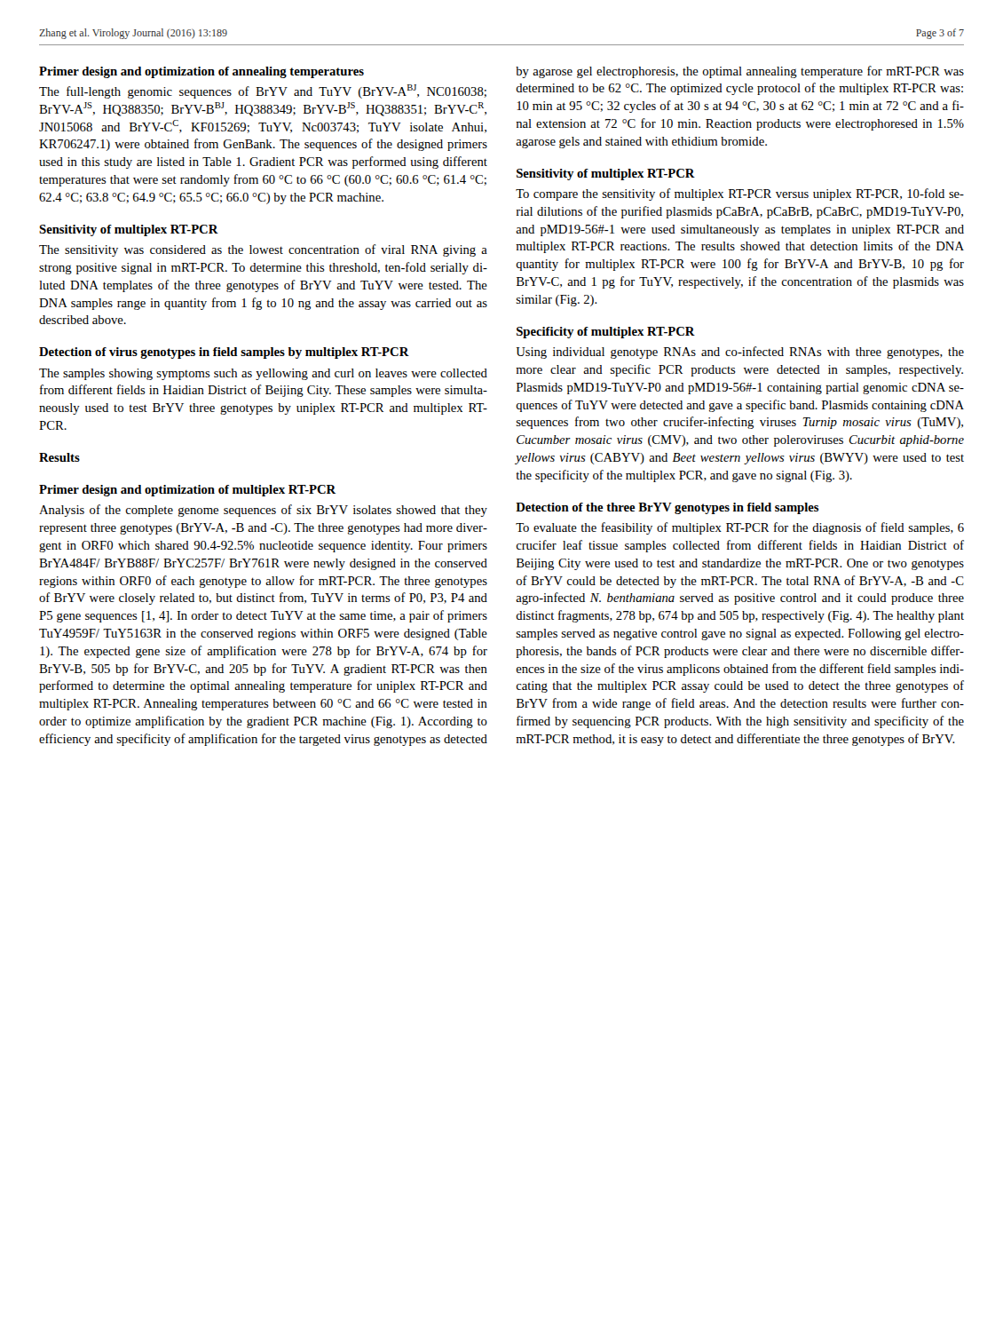Zhang et al. Virology Journal (2016) 13:189 Page 3 of 7
Primer design and optimization of annealing temperatures
The full-length genomic sequences of BrYV and TuYV (BrYV-ABJ, NC016038; BrYV-AJS, HQ388350; BrYV-BBJ, HQ388349; BrYV-BJS, HQ388351; BrYV-CR, JN015068 and BrYV-CC, KF015269; TuYV, Nc003743; TuYV isolate Anhui, KR706247.1) were obtained from GenBank. The sequences of the designed primers used in this study are listed in Table 1. Gradient PCR was performed using different temperatures that were set randomly from 60 °C to 66 °C (60.0 °C; 60.6 °C; 61.4 °C; 62.4 °C; 63.8 °C; 64.9 °C; 65.5 °C; 66.0 °C) by the PCR machine.
Sensitivity of multiplex RT-PCR
The sensitivity was considered as the lowest concentration of viral RNA giving a strong positive signal in mRT-PCR. To determine this threshold, ten-fold serially diluted DNA templates of the three genotypes of BrYV and TuYV were tested. The DNA samples range in quantity from 1 fg to 10 ng and the assay was carried out as described above.
Detection of virus genotypes in field samples by multiplex RT-PCR
The samples showing symptoms such as yellowing and curl on leaves were collected from different fields in Haidian District of Beijing City. These samples were simultaneously used to test BrYV three genotypes by uniplex RT-PCR and multiplex RT-PCR.
Results
Primer design and optimization of multiplex RT-PCR
Analysis of the complete genome sequences of six BrYV isolates showed that they represent three genotypes (BrYV-A, -B and -C). The three genotypes had more divergent in ORF0 which shared 90.4-92.5% nucleotide sequence identity. Four primers BrYA484F/ BrYB88F/ BrYC257F/ BrY761R were newly designed in the conserved regions within ORF0 of each genotype to allow for mRT-PCR. The three genotypes of BrYV were closely related to, but distinct from, TuYV in terms of P0, P3, P4 and P5 gene sequences [1, 4]. In order to detect TuYV at the same time, a pair of primers TuY4959F/ TuY5163R in the conserved regions within ORF5 were designed (Table 1). The expected gene size of amplification were 278 bp for BrYV-A, 674 bp for BrYV-B, 505 bp for BrYV-C, and 205 bp for TuYV. A gradient RT-PCR was then performed to determine the optimal annealing temperature for uniplex RT-PCR and multiplex RT-PCR. Annealing temperatures between 60 °C and 66 °C were tested in order to optimize amplification by the gradient PCR machine (Fig. 1). According to efficiency and specificity of amplification for the targeted virus genotypes as detected by agarose gel electrophoresis, the optimal annealing temperature for mRT-PCR was determined to be 62 °C. The optimized cycle protocol of the multiplex RT-PCR was: 10 min at 95 °C; 32 cycles of at 30 s at 94 °C, 30 s at 62 °C; 1 min at 72 °C and a final extension at 72 °C for 10 min. Reaction products were electrophoresed in 1.5% agarose gels and stained with ethidium bromide.
Sensitivity of multiplex RT-PCR
To compare the sensitivity of multiplex RT-PCR versus uniplex RT-PCR, 10-fold serial dilutions of the purified plasmids pCaBrA, pCaBrB, pCaBrC, pMD19-TuYV-P0, and pMD19-56#-1 were used simultaneously as templates in uniplex RT-PCR and multiplex RT-PCR reactions. The results showed that detection limits of the DNA quantity for multiplex RT-PCR were 100 fg for BrYV-A and BrYV-B, 10 pg for BrYV-C, and 1 pg for TuYV, respectively, if the concentration of the plasmids was similar (Fig. 2).
Specificity of multiplex RT-PCR
Using individual genotype RNAs and co-infected RNAs with three genotypes, the more clear and specific PCR products were detected in samples, respectively. Plasmids pMD19-TuYV-P0 and pMD19-56#-1 containing partial genomic cDNA sequences of TuYV were detected and gave a specific band. Plasmids containing cDNA sequences from two other crucifer-infecting viruses Turnip mosaic virus (TuMV), Cucumber mosaic virus (CMV), and two other poleroviruses Cucurbit aphid-borne yellows virus (CABYV) and Beet western yellows virus (BWYV) were used to test the specificity of the multiplex PCR, and gave no signal (Fig. 3).
Detection of the three BrYV genotypes in field samples
To evaluate the feasibility of multiplex RT-PCR for the diagnosis of field samples, 6 crucifer leaf tissue samples collected from different fields in Haidian District of Beijing City were used to test and standardize the mRT-PCR. One or two genotypes of BrYV could be detected by the mRT-PCR. The total RNA of BrYV-A, -B and -C agro-infected N. benthamiana served as positive control and it could produce three distinct fragments, 278 bp, 674 bp and 505 bp, respectively (Fig. 4). The healthy plant samples served as negative control gave no signal as expected. Following gel electrophoresis, the bands of PCR products were clear and there were no discernible differences in the size of the virus amplicons obtained from the different field samples indicating that the multiplex PCR assay could be used to detect the three genotypes of BrYV from a wide range of field areas. And the detection results were further confirmed by sequencing PCR products. With the high sensitivity and specificity of the mRT-PCR method, it is easy to detect and differentiate the three genotypes of BrYV.